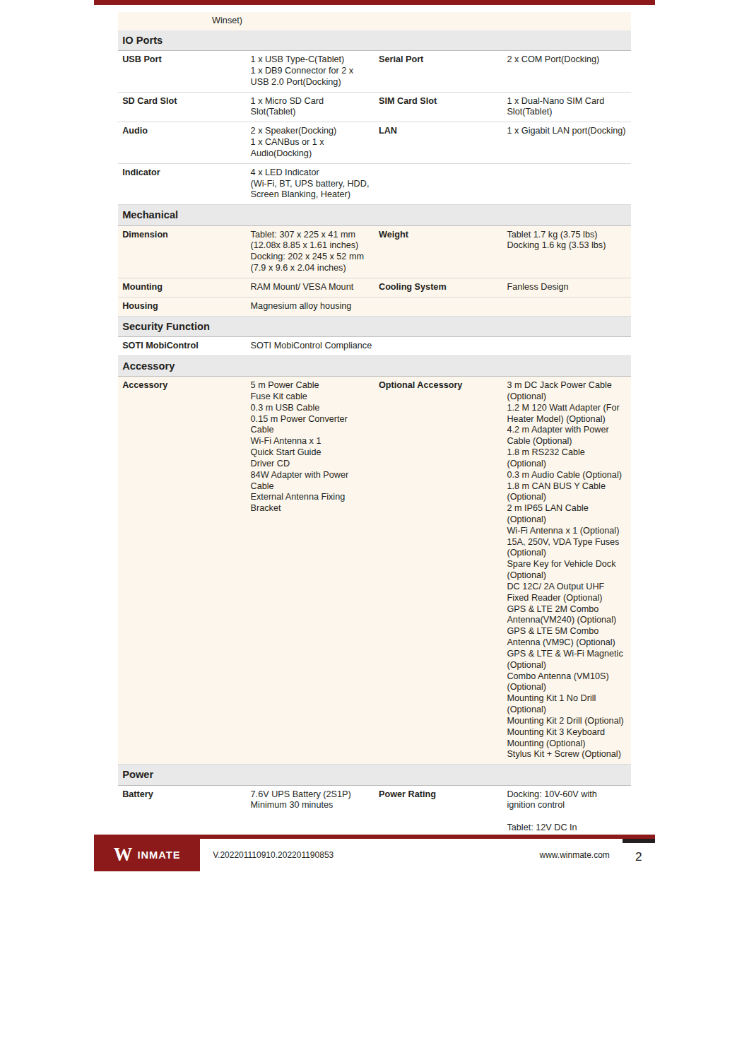| | Winset) | | |
| IO Ports |
| USB Port | 1 x USB Type-C(Tablet) 1 x DB9 Connector for 2 x USB 2.0 Port(Docking) | Serial Port | 2 x COM Port(Docking) |
| SD Card Slot | 1 x Micro SD Card Slot(Tablet) | SIM Card Slot | 1 x Dual-Nano SIM Card Slot(Tablet) |
| Audio | 2 x Speaker(Docking) 1 x CANBus or 1 x Audio(Docking) | LAN | 1 x Gigabit LAN port(Docking) |
| Indicator | 4 x LED Indicator (Wi-Fi, BT, UPS battery, HDD, Screen Blanking, Heater) | | |
| Mechanical |
| Dimension | Tablet: 307 x 225 x 41 mm (12.08x 8.85 x 1.61 inches) Docking: 202 x 245 x 52 mm (7.9 x 9.6 x 2.04 inches) | Weight | Tablet 1.7 kg (3.75 lbs) Docking 1.6 kg (3.53 lbs) |
| Mounting | RAM Mount/ VESA Mount | Cooling System | Fanless Design |
| Housing | Magnesium alloy housing | | |
| Security Function |
| SOTI MobiControl | SOTI MobiControl Compliance |
| Accessory |
| Accessory | 5 m Power Cable Fuse Kit cable 0.3 m USB Cable 0.15 m Power Converter Cable Wi-Fi Antenna x 1 Quick Start Guide Driver CD 84W Adapter with Power Cable External Antenna Fixing Bracket | Optional Accessory | 3 m DC Jack Power Cable (Optional) 1.2 M 120 Watt Adapter (For Heater Model) (Optional) 4.2 m Adapter with Power Cable (Optional) 1.8 m RS232 Cable (Optional) 0.3 m Audio Cable (Optional) 1.8 m CAN BUS Y Cable (Optional) 2 m IP65 LAN Cable (Optional) Wi-Fi Antenna x 1 (Optional) 15A, 250V, VDA Type Fuses (Optional) Spare Key for Vehicle Dock (Optional) DC 12C/ 2A Output UHF Fixed Reader (Optional) GPS & LTE 2M Combo Antenna(VM240) (Optional) GPS & LTE 5M Combo Antenna (VM9C) (Optional) GPS & LTE & Wi-Fi Magnetic (Optional) Combo Antenna (VM10S) (Optional) Mounting Kit 1 No Drill (Optional) Mounting Kit 2 Drill (Optional) Mounting Kit 3 Keyboard Mounting (Optional) Stylus Kit + Screw (Optional) |
| Power |
| Battery | 7.6V UPS Battery (2S1P) Minimum 30 minutes | Power Rating | Docking: 10V-60V with ignition control Tablet: 12V DC In |
DIMENSIONS UNIT:MM
WINMATE
V.202201110910.202201190853
www.winmate.com
2